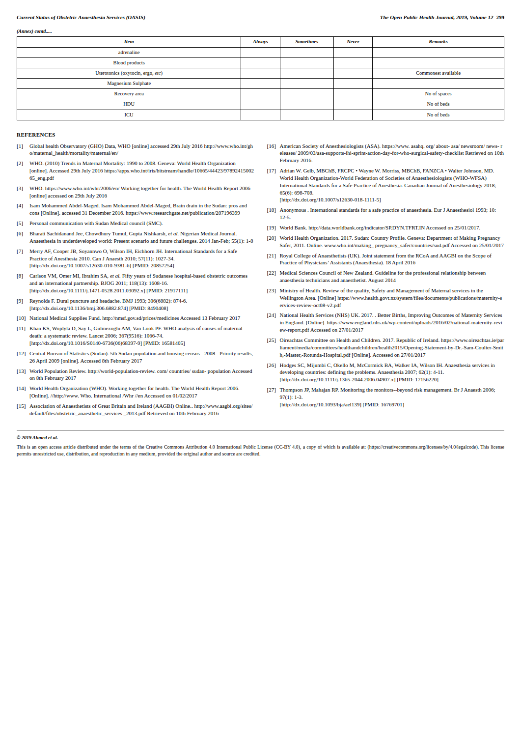Current Status of Obstetric Anaesthesia Services (OASIS)
The Open Public Health Journal, 2019, Volume 12299
(Annex) contd.....
| Item | Always | Sometimes | Never | Remarks |
| --- | --- | --- | --- | --- |
| adrenaline | | | | |
| Blood products | | | | |
| Uterotonics (oxytocin, ergo, etc ) | | | | Commonest available |
| Magnesium Sulphate | | | | |
| Recovery area | | | | No of spaces |
| HDU | | | | No of beds |
| ICU | | | | No of beds |
REFERENCES
[1] Global health Observatory (GHO) Data, WHO [online] accessed 29th July 2016 http://www.who.int/gho/maternal_health/mortality/maternal/en/
[2] WHO. (2010) Trends in Maternal Mortality: 1990 to 2008. Geneva: World Health Organization [online]. Accessed 29th July 2016 https://apps.who.int/iris/bitstream/handle/10665/44423/9789241500265_eng.pdf
[3] WHO. https://www.who.int/whr/2006/en/ Working together for health. The World Health Report 2006 [online] accessed on 29th July 2016
[4] Isam Mohammed Abdel-Maged. Isam Mohammed Abdel-Maged, Brain drain in the Sudan: pros and cons [Online]. accessed 31 December 2016. https://www.researchgate.net/publication/287196399
[5] Personal communication with Sudan Medical council (SMC).
[6] Bharati Sachidanand Jee, Chowdhury Tumul, Gupta Nishkarsh, et al. Nigerian Medical Journal. Anaesthesia in underdeveloped world: Present scenario and future challenges. 2014 Jan-Feb; 55(1): 1-8
[7] Merry AF, Cooper JB, Soyannwo O, Wilson IH, Eichhorn JH. International Standards for a Safe Practice of Anesthesia 2010. Can J Anaesth 2010; 57(11): 1027-34. [http://dx.doi.org/10.1007/s12630-010-9381-6] [PMID: 20857254]
[8] Carlson VM, Omer MI, Ibrahim SA, et al. Fifty years of Sudanese hospital-based obstetric outcomes and an international partnership. BJOG 2011; 118(13): 1608-16. [http://dx.doi.org/10.1111/j.1471-0528.2011.03092.x] [PMID: 21917111]
[9] Reynolds F. Dural puncture and headache. BMJ 1993; 306(6882): 874-6. [http://dx.doi.org/10.1136/bmj.306.6882.874] [PMID: 8490408]
[10] National Medical Supplies Fund. http://nmsf.gov.sd/prices/medicines Accessed 13 February 2017
[11] Khan KS, Wojdyla D, Say L, Gülmezoglu AM, Van Look PF. WHO analysis of causes of maternal death: a systematic review. Lancet 2006; 367(9516): 1066-74. [http://dx.doi.org/10.1016/S0140-6736(06)68397-9] [PMID: 16581405]
[12] Central Bureau of Statistics (Sudan). 5th Sudan population and housing census - 2008 - Priority results, 26 April 2009 [online]. Accessed 8th February 2017
[13] World Population Review. http://world-population-review. com/ countries/ sudan- population Accessed on 8th February 2017
[14] World Health Organization (WHO). Working together for health. The World Health Report 2006. [Online]. //http://www. Who. International /Whr //en Accessed on 01/02/2017
[15] Association of Anaesthetists of Great Britain and Ireland (AAGBI) Online.. http://www.aagbi.org/sites/default/files/obstetric_anaesthetic_services _2013.pdf Retrieved on 10th February 2016
[16] American Society of Anesthesiologists (ASA). https://www. asahq. org/ about- asa/ newsroom/ news- releases/ 2009/03/asa-supports-ihi-sprint-action-day-for-who-surgical-safety-checklist Retrieved on 10th February 2016.
[17] Adrian W. Gelb, MBChB, FRCPC • Wayne W. Morriss, MBChB, FANZCA • Walter Johnson, MD. World Health Organization-World Federation of Societies of Anaesthesiologists (WHO-WFSA) International Standards for a Safe Practice of Anesthesia. Canadian Journal of Anesthesiology 2018; 65(6): 698-708. [http://dx.doi.org/10.1007/s12630-018-1111-5]
[18] Anonymous . International standards for a safe practice of anaesthesia. Eur J Anaesthesiol 1993; 10: 12-5.
[19] World Bank. http://data.worldbank.org/indicator/SP.DYN.TFRT.IN Accessed on 25/01/2017.
[20] World Health Organization. 2017. Sudan: Country Profile. Geneva: Department of Making Pregnancy Safer, 2011. Online. www.who.int/making_ pregnancy_safer/countries/sud.pdf Accessed on 25/01/2017
[21] Royal College of Anaesthetists (UK). Joint statement from the RCoA and AAGBI on the Scope of Practice of Physicians’ Assistants (Anaesthesia). 18 April 2016
[22] Medical Sciences Council of New Zealand. Guideline for the professional relationship between anaesthesia technicians and anaesthetist. August 2014
[23] Ministry of Health. Review of the quality, Safety and Management of Maternal services in the Wellington Area. [Online] https://www.health.govt.nz/system/files/documents/publications/maternity-services-review-oct08-v2.pdf
[24] National Health Services (NHS) UK. 2017. . Better Births, Improving Outcomes of Maternity Services in England. [Online]. https://www.england.nhs.uk/wp-content/uploads/2016/02/national-maternity-review-report.pdf Accessed on 27/01/2017
[25] Oireachtas Committee on Health and Children. 2017. Republic of Ireland. https://www.oireachtas.ie/parliament/media/committees/healthandchildren/health2015/Opening-Statement-by-Dr.-Sam-Coulter-Smith,-Master,-Rotunda-Hospital.pdf [Online]. Accessed on 27/01/2017
[26] Hodges SC, Mijumbi C, Okello M, McCormick BA, Walker IA, Wilson IH. Anaesthesia services in developing countries: defining the problems. Anaesthesia 2007; 62(1): 4-11. [http://dx.doi.org/10.1111/j.1365-2044.2006.04907.x] [PMID: 17156220]
[27] Thompson JP, Mahajan RP. Monitoring the monitors--beyond risk management. Br J Anaesth 2006; 97(1): 1-3. [http://dx.doi.org/10.1093/bja/ael139] [PMID: 16769701]
© 2019 Ahmed et al.
This is an open access article distributed under the terms of the Creative Commons Attribution 4.0 International Public License (CC-BY 4.0), a copy of which is available at: (https://creativecommons.org/licenses/by/4.0/legalcode). This license permits unrestricted use, distribution, and reproduction in any medium, provided the original author and source are credited.